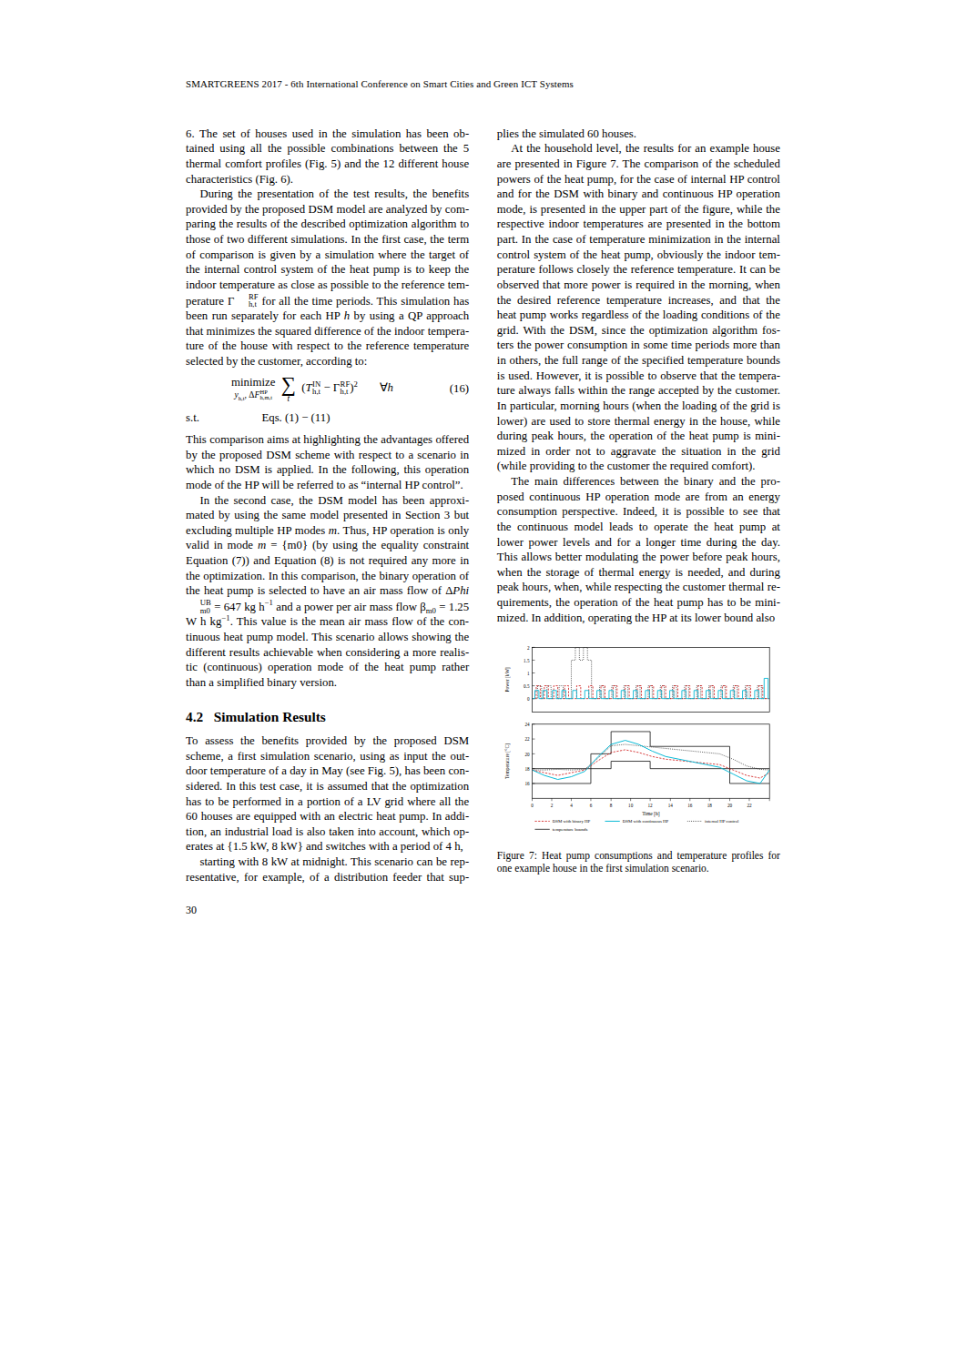SMARTGREENS 2017 - 6th International Conference on Smart Cities and Green ICT Systems
6. The set of houses used in the simulation has been obtained using all the possible combinations between the 5 thermal comfort profiles (Fig. 5) and the 12 different house characteristics (Fig. 6).
During the presentation of the test results, the benefits provided by the proposed DSM model are analyzed by comparing the results of the described optimization algorithm to those of two different simulations. In the first case, the term of comparison is given by a simulation where the target of the internal control system of the heat pump is to keep the indoor temperature as close as possible to the reference temperature ΓRF h,t for all the time periods. This simulation has been run separately for each HP h by using a QP approach that minimizes the squared difference of the indoor temperature of the house with respect to the reference temperature selected by the customer, according to:
| minimize y h,t , Δ F HP h,m,t ∑ t ( T IN h,t − Γ RF h,t ) 2 ∀ h | (16) |
| / s.t. / Eqs. (1) − (11) / | |
This comparison aims at highlighting the advantages offered by the proposed DSM scheme with respect to a scenario in which no DSM is applied. In the following, this operation mode of the HP will be referred to as “internal HP control”.
In the second case, the DSM model has been approximated by using the same model presented in Section 3 but excluding multiple HP modes m. Thus, HP operation is only valid in mode m = {m0} (by using the equality constraint Equation (7)) and Equation (8) is not required any more in the optimization. In this comparison, the binary operation of the heat pump is selected to have an air mass flow of ΔPhi UB m0 = 647 kg h−1 and a power per air mass flow βm0 = 1.25 W h kg−1. This value is the mean air mass flow of the continuous heat pump model. This scenario allows showing the different results achievable when considering a more realistic (continuous) operation mode of the heat pump rather than a simplified binary version.
4.2 Simulation Results
To assess the benefits provided by the proposed DSM scheme, a first simulation scenario, using as input the outdoor temperature of a day in May (see Fig. 5), has been considered. In this test case, it is assumed that the optimization has to be performed in a portion of a LV grid where all the 60 houses are equipped with an electric heat pump. In addition, an industrial load is also taken into account, which operates at {1.5 kW, 8 kW} and switches with a period of 4 h,
starting with 8 kW at midnight. This scenario can be representative, for example, of a distribution feeder that supplies the simulated 60 houses.
At the household level, the results for an example house are presented in Figure 7. The comparison of the scheduled powers of the heat pump, for the case of internal HP control and for the DSM with binary and continuous HP operation mode, is presented in the upper part of the figure, while the respective indoor temperatures are presented in the bottom part. In the case of temperature minimization in the internal control system of the heat pump, obviously the indoor temperature follows closely the reference temperature. It can be observed that more power is required in the morning, when the desired reference temperature increases, and that the heat pump works regardless of the loading conditions of the grid. With the DSM, since the optimization algorithm fosters the power consumption in some time periods more than in others, the full range of the specified temperature bounds is used. However, it is possible to observe that the temperature always falls within the range accepted by the customer. In particular, morning hours (when the loading of the grid is lower) are used to store thermal energy in the house, while during peak hours, the operation of the heat pump is minimized in order not to aggravate the situation in the grid (while providing to the customer the required comfort).
The main differences between the binary and the proposed continuous HP operation mode are from an energy consumption perspective. Indeed, it is possible to see that the continuous model leads to operate the heat pump at lower power levels and for a longer time during the day. This allows better modulating the power before peak hours, when the storage of thermal energy is needed, and during peak hours, when, while respecting the customer thermal requirements, the operation of the heat pump has to be minimized. In addition, operating the HP at its lower bound also
2 1.5 1 0.5 0 Power [kW] 24 22 20 18 16 Temperature [°C] 0 2 4 6 8 10 12 14 16 18 20 22 Time [h] DSM with binary HP DSM with continuous HP internal HP control temperature bounds
Figure 7: Heat pump consumptions and temperature profiles for one example house in the first simulation scenario.
30